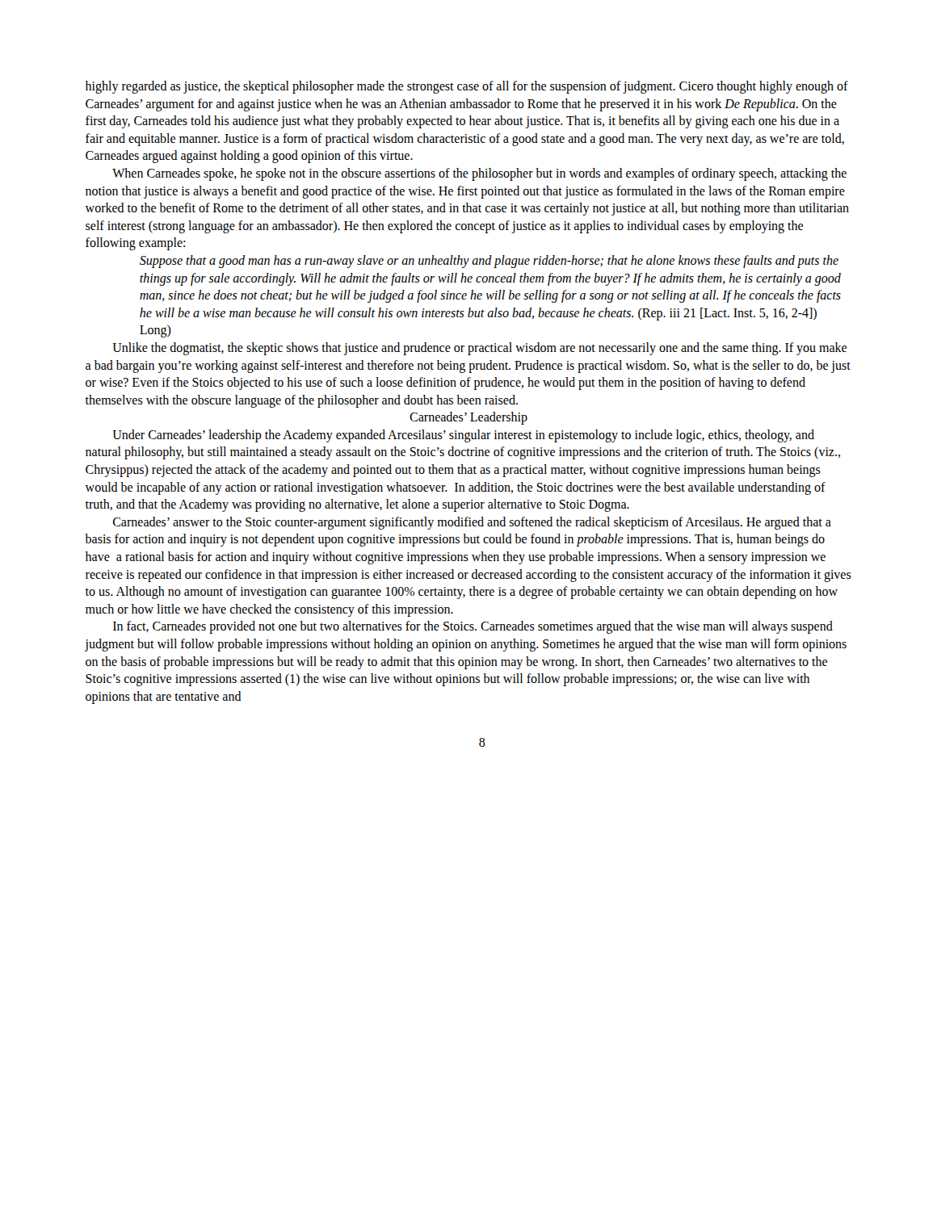highly regarded as justice, the skeptical philosopher made the strongest case of all for the suspension of judgment. Cicero thought highly enough of Carneades’ argument for and against justice when he was an Athenian ambassador to Rome that he preserved it in his work De Republica. On the first day, Carneades told his audience just what they probably expected to hear about justice. That is, it benefits all by giving each one his due in a fair and equitable manner. Justice is a form of practical wisdom characteristic of a good state and a good man. The very next day, as we’re are told, Carneades argued against holding a good opinion of this virtue.
When Carneades spoke, he spoke not in the obscure assertions of the philosopher but in words and examples of ordinary speech, attacking the notion that justice is always a benefit and good practice of the wise. He first pointed out that justice as formulated in the laws of the Roman empire worked to the benefit of Rome to the detriment of all other states, and in that case it was certainly not justice at all, but nothing more than utilitarian self interest (strong language for an ambassador). He then explored the concept of justice as it applies to individual cases by employing the following example:
Suppose that a good man has a run-away slave or an unhealthy and plague ridden-horse; that he alone knows these faults and puts the things up for sale accordingly. Will he admit the faults or will he conceal them from the buyer? If he admits them, he is certainly a good man, since he does not cheat; but he will be judged a fool since he will be selling for a song or not selling at all. If he conceals the facts he will be a wise man because he will consult his own interests but also bad, because he cheats. (Rep. iii 21 [Lact. Inst. 5, 16, 2-4]) Long)
Unlike the dogmatist, the skeptic shows that justice and prudence or practical wisdom are not necessarily one and the same thing. If you make a bad bargain you’re working against self-interest and therefore not being prudent. Prudence is practical wisdom. So, what is the seller to do, be just or wise? Even if the Stoics objected to his use of such a loose definition of prudence, he would put them in the position of having to defend themselves with the obscure language of the philosopher and doubt has been raised.
Carneades’ Leadership
Under Carneades’ leadership the Academy expanded Arcesilaus’ singular interest in epistemology to include logic, ethics, theology, and natural philosophy, but still maintained a steady assault on the Stoic’s doctrine of cognitive impressions and the criterion of truth. The Stoics (viz., Chrysippus) rejected the attack of the academy and pointed out to them that as a practical matter, without cognitive impressions human beings would be incapable of any action or rational investigation whatsoever. In addition, the Stoic doctrines were the best available understanding of truth, and that the Academy was providing no alternative, let alone a superior alternative to Stoic Dogma.
Carneades’ answer to the Stoic counter-argument significantly modified and softened the radical skepticism of Arcesilaus. He argued that a basis for action and inquiry is not dependent upon cognitive impressions but could be found in probable impressions. That is, human beings do have a rational basis for action and inquiry without cognitive impressions when they use probable impressions. When a sensory impression we receive is repeated our confidence in that impression is either increased or decreased according to the consistent accuracy of the information it gives to us. Although no amount of investigation can guarantee 100% certainty, there is a degree of probable certainty we can obtain depending on how much or how little we have checked the consistency of this impression.
In fact, Carneades provided not one but two alternatives for the Stoics. Carneades sometimes argued that the wise man will always suspend judgment but will follow probable impressions without holding an opinion on anything. Sometimes he argued that the wise man will form opinions on the basis of probable impressions but will be ready to admit that this opinion may be wrong. In short, then Carneades’ two alternatives to the Stoic’s cognitive impressions asserted (1) the wise can live without opinions but will follow probable impressions; or, the wise can live with opinions that are tentative and
8